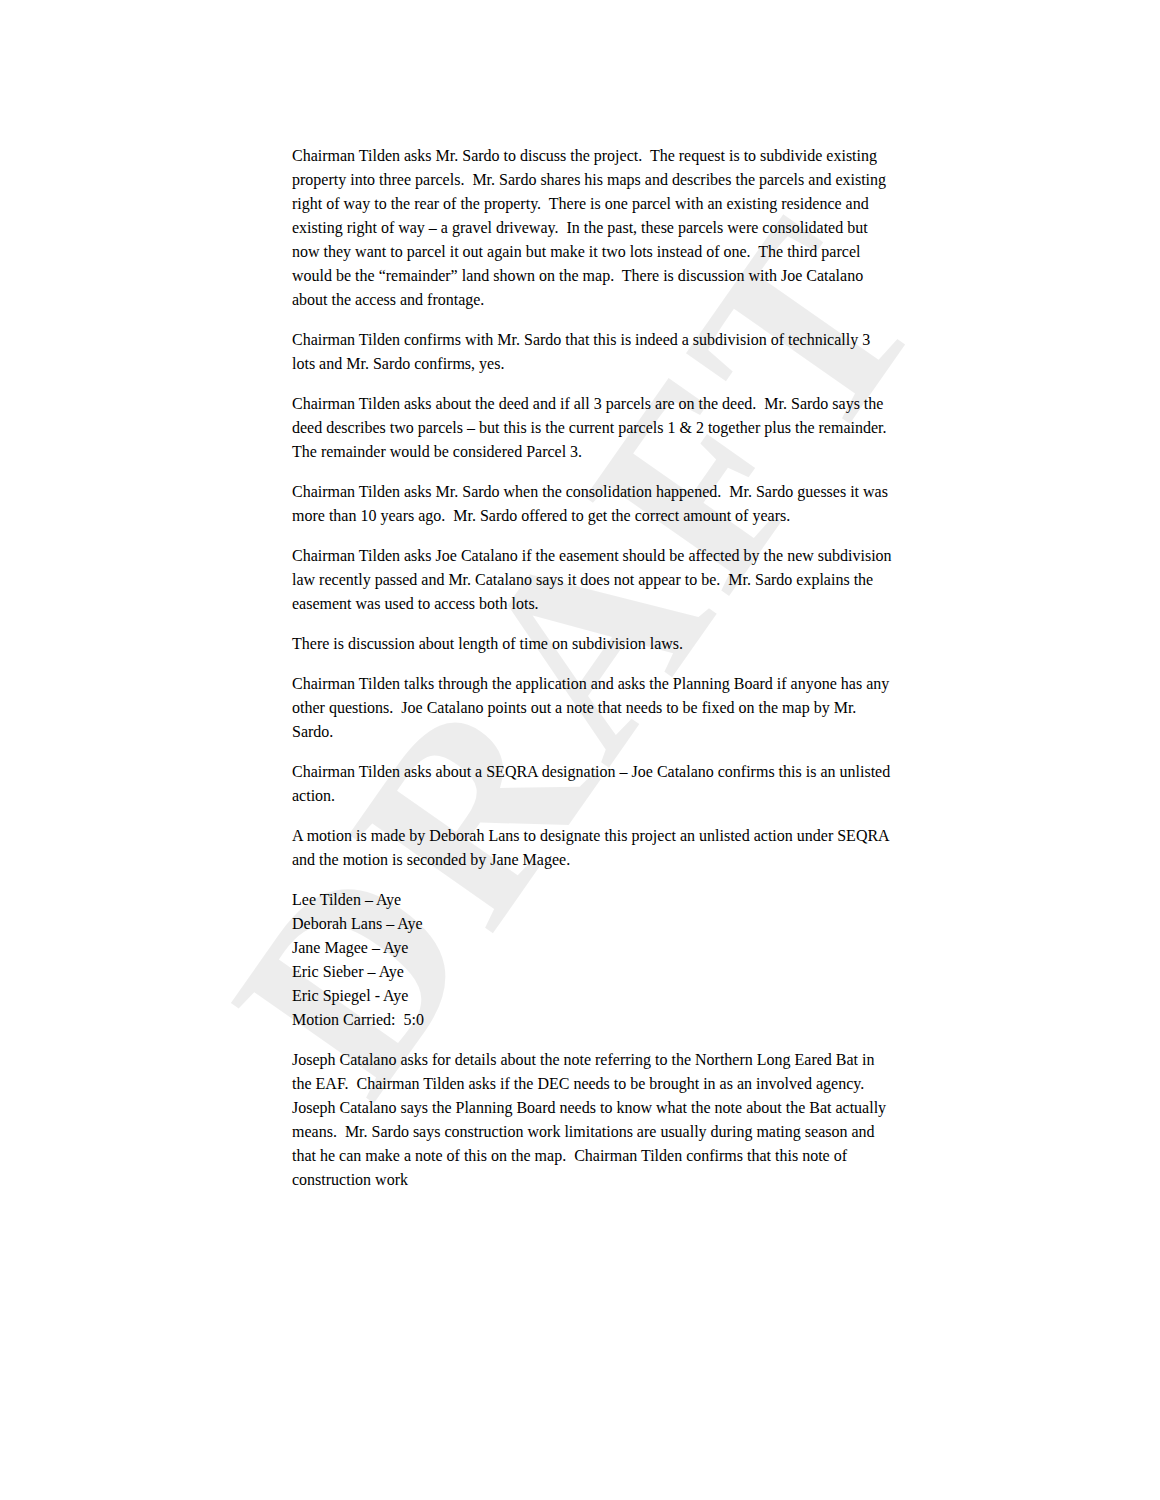DRAFT
Chairman Tilden asks Mr. Sardo to discuss the project. The request is to subdivide existing property into three parcels. Mr. Sardo shares his maps and describes the parcels and existing right of way to the rear of the property. There is one parcel with an existing residence and existing right of way – a gravel driveway. In the past, these parcels were consolidated but now they want to parcel it out again but make it two lots instead of one. The third parcel would be the “remainder” land shown on the map. There is discussion with Joe Catalano about the access and frontage.
Chairman Tilden confirms with Mr. Sardo that this is indeed a subdivision of technically 3 lots and Mr. Sardo confirms, yes.
Chairman Tilden asks about the deed and if all 3 parcels are on the deed. Mr. Sardo says the deed describes two parcels – but this is the current parcels 1 & 2 together plus the remainder. The remainder would be considered Parcel 3.
Chairman Tilden asks Mr. Sardo when the consolidation happened. Mr. Sardo guesses it was more than 10 years ago. Mr. Sardo offered to get the correct amount of years.
Chairman Tilden asks Joe Catalano if the easement should be affected by the new subdivision law recently passed and Mr. Catalano says it does not appear to be. Mr. Sardo explains the easement was used to access both lots.
There is discussion about length of time on subdivision laws.
Chairman Tilden talks through the application and asks the Planning Board if anyone has any other questions. Joe Catalano points out a note that needs to be fixed on the map by Mr. Sardo.
Chairman Tilden asks about a SEQRA designation – Joe Catalano confirms this is an unlisted action.
A motion is made by Deborah Lans to designate this project an unlisted action under SEQRA and the motion is seconded by Jane Magee.
Lee Tilden – Aye
Deborah Lans – Aye
Jane Magee – Aye
Eric Sieber – Aye
Eric Spiegel - Aye
Motion Carried: 5:0
Joseph Catalano asks for details about the note referring to the Northern Long Eared Bat in the EAF. Chairman Tilden asks if the DEC needs to be brought in as an involved agency. Joseph Catalano says the Planning Board needs to know what the note about the Bat actually means. Mr. Sardo says construction work limitations are usually during mating season and that he can make a note of this on the map. Chairman Tilden confirms that this note of construction work